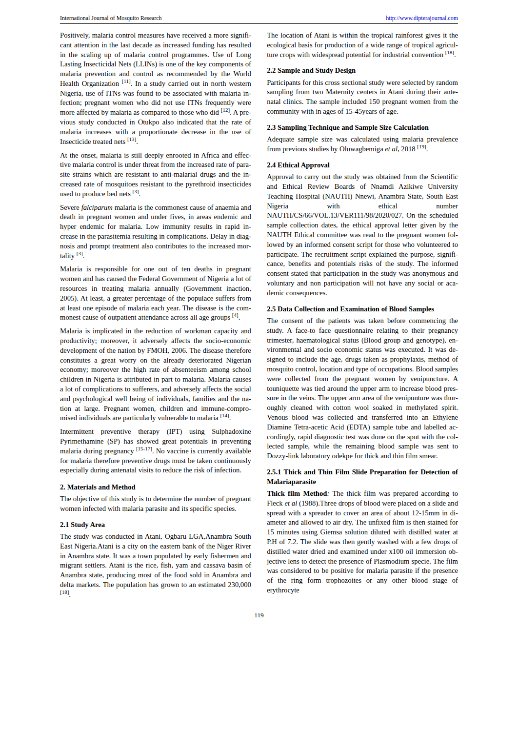International Journal of Mosquito Research http://www.dipterajournal.com
Positively, malaria control measures have received a more significant attention in the last decade as increased funding has resulted in the scaling up of malaria control programmes. Use of Long Lasting Insecticidal Nets (LLINs) is one of the key components of malaria prevention and control as recommended by the World Health Organization [11]. In a study carried out in north western Nigeria, use of ITNs was found to be associated with malaria infection; pregnant women who did not use ITNs frequently were more affected by malaria as compared to those who did [12]. A previous study conducted in Otukpo also indicated that the rate of malaria increases with a proportionate decrease in the use of Insecticide treated nets [13].
At the onset, malaria is still deeply enrooted in Africa and effective malaria control is under threat from the increased rate of parasite strains which are resistant to anti-malarial drugs and the increased rate of mosquitoes resistant to the pyrethroid insecticides used to produce bed nets [3].
Severe falciparum malaria is the commonest cause of anaemia and death in pregnant women and under fives, in areas endemic and hyper endemic for malaria. Low immunity results in rapid increase in the parasitemia resulting in complications. Delay in diagnosis and prompt treatment also contributes to the increased mortality [3].
Malaria is responsible for one out of ten deaths in pregnant women and has caused the Federal Government of Nigeria a lot of resources in treating malaria annually (Government inaction, 2005). At least, a greater percentage of the populace suffers from at least one episode of malaria each year. The disease is the commonest cause of outpatient attendance across all age groups [4].
Malaria is implicated in the reduction of workman capacity and productivity; moreover, it adversely affects the socio-economic development of the nation by FMOH, 2006. The disease therefore constitutes a great worry on the already deteriorated Nigerian economy; moreover the high rate of absenteeism among school children in Nigeria is attributed in part to malaria. Malaria causes a lot of complications to sufferers, and adversely affects the social and psychological well being of individuals, families and the nation at large. Pregnant women, children and immune-compromised individuals are particularly vulnerable to malaria [14].
Intermittent preventive therapy (IPT) using Sulphadoxine Pyrimethamine (SP) has showed great potentials in preventing malaria during pregnancy [15-17]. No vaccine is currently available for malaria therefore preventive drugs must be taken continuously especially during antenatal visits to reduce the risk of infection.
2. Materials and Method
The objective of this study is to determine the number of pregnant women infected with malaria parasite and its specific species.
2.1 Study Area
The study was conducted in Atani, Ogbaru LGA,Anambra South East Nigeria.Atani is a city on the eastern bank of the Niger River in Anambra state. It was a town populated by early fishermen and migrant settlers. Atani is the rice, fish, yam and cassava basin of Anambra state, producing most of the food sold in Anambra and delta markets. The population has grown to an estimated 230,000 [18].
The location of Atani is within the tropical rainforest gives it the ecological basis for production of a wide range of tropical agriculture crops with widespread potential for industrial convention [18].
2.2 Sample and Study Design
Participants for this cross sectional study were selected by random sampling from two Maternity centers in Atani during their ante-natal clinics. The sample included 150 pregnant women from the community with in ages of 15-45years of age.
2.3 Sampling Technique and Sample Size Calculation
Adequate sample size was calculated using malaria prevalence from previous studies by Oluwagbemiga et al, 2018 [19].
2.4 Ethical Approval
Approval to carry out the study was obtained from the Scientific and Ethical Review Boards of Nnamdi Azikiwe University Teaching Hospital (NAUTH) Nnewi, Anambra State, South East Nigeria with ethical number NAUTH/CS/66/VOL.13/VER111/98/2020/027. On the scheduled sample collection dates, the ethical approval letter given by the NAUTH Ethical committee was read to the pregnant women followed by an informed consent script for those who volunteered to participate. The recruitment script explained the purpose, significance, benefits and potentials risks of the study. The informed consent stated that participation in the study was anonymous and voluntary and non participation will not have any social or academic consequences.
2.5 Data Collection and Examination of Blood Samples
The consent of the patients was taken before commencing the study. A face-to face questionnaire relating to their pregnancy trimester, haematological status (Blood group and genotype), environmental and socio economic status was executed. It was designed to include the age, drugs taken as prophylaxis, method of mosquito control, location and type of occupations. Blood samples were collected from the pregnant women by venipuncture. A touniquette was tied around the upper arm to increase blood pressure in the veins. The upper arm area of the venipunture was thoroughly cleaned with cotton wool soaked in methylated spirit. Venous blood was collected and transferred into an Ethylene Diamine Tetra-acetic Acid (EDTA) sample tube and labelled accordingly, rapid diagnostic test was done on the spot with the collected sample, while the remaining blood sample was sent to Dozzy-link laboratory odekpe for thick and thin film smear.
2.5.1 Thick and Thin Film Slide Preparation for Detection of Malariaparasite
Thick film Method: The thick film was prepared according to Fleck et al (1988).Three drops of blood were placed on a slide and spread with a spreader to cover an area of about 12-15mm in diameter and allowed to air dry. The unfixed film is then stained for 15 minutes using Giemsa solution diluted with distilled water at P.H of 7.2. The slide was then gently washed with a few drops of distilled water dried and examined under x100 oil immersion objective lens to detect the presence of Plasmodium specie. The film was considered to be positive for malaria parasite if the presence of the ring form trophozoites or any other blood stage of erythrocyte
119